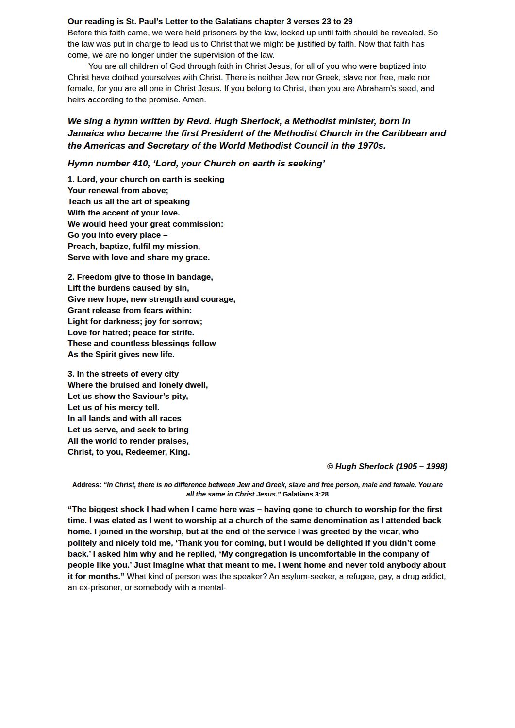Our reading is St. Paul’s Letter to the Galatians chapter 3 verses 23 to 29
Before this faith came, we were held prisoners by the law, locked up until faith should be revealed. So the law was put in charge to lead us to Christ that we might be justified by faith. Now that faith has come, we are no longer under the supervision of the law. You are all children of God through faith in Christ Jesus, for all of you who were baptized into Christ have clothed yourselves with Christ. There is neither Jew nor Greek, slave nor free, male nor female, for you are all one in Christ Jesus. If you belong to Christ, then you are Abraham’s seed, and heirs according to the promise. Amen.
We sing a hymn written by Revd. Hugh Sherlock, a Methodist minister, born in Jamaica who became the first President of the Methodist Church in the Caribbean and the Americas and Secretary of the World Methodist Council in the 1970s.
Hymn number 410, ‘Lord, your Church on earth is seeking’
1. Lord, your church on earth is seeking
Your renewal from above;
Teach us all the art of speaking
With the accent of your love.
We would heed your great commission:
Go you into every place –
Preach, baptize, fulfil my mission,
Serve with love and share my grace.
2. Freedom give to those in bandage,
Lift the burdens caused by sin,
Give new hope, new strength and courage,
Grant release from fears within:
Light for darkness; joy for sorrow;
Love for hatred; peace for strife.
These and countless blessings follow
As the Spirit gives new life.
3. In the streets of every city
Where the bruised and lonely dwell,
Let us show the Saviour’s pity,
Let us of his mercy tell.
In all lands and with all races
Let us serve, and seek to bring
All the world to render praises,
Christ, to you, Redeemer, King.
© Hugh Sherlock (1905 – 1998)
Address: “In Christ, there is no difference between Jew and Greek, slave and free person, male and female. You are all the same in Christ Jesus.” Galatians 3:28
“The biggest shock I had when I came here was – having gone to church to worship for the first time. I was elated as I went to worship at a church of the same denomination as I attended back home. I joined in the worship, but at the end of the service I was greeted by the vicar, who politely and nicely told me, ‘Thank you for coming, but I would be delighted if you didn’t come back.’ I asked him why and he replied, ‘My congregation is uncomfortable in the company of people like you.’ Just imagine what that meant to me. I went home and never told anybody about it for months.” What kind of person was the speaker? An asylum-seeker, a refugee, gay, a drug addict, an ex-prisoner, or somebody with a mental-